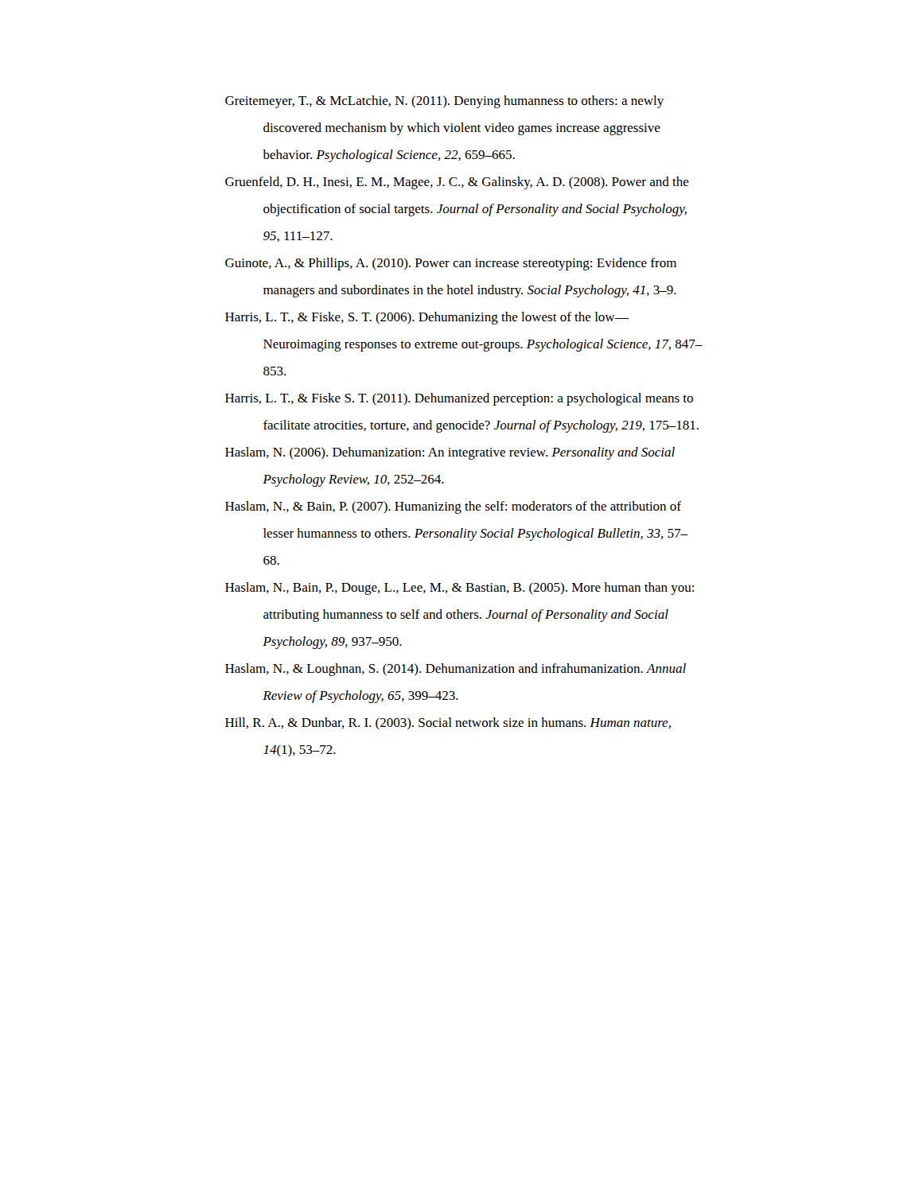Greitemeyer, T., & McLatchie, N. (2011). Denying humanness to others: a newly discovered mechanism by which violent video games increase aggressive behavior. Psychological Science, 22, 659–665.
Gruenfeld, D. H., Inesi, E. M., Magee, J. C., & Galinsky, A. D. (2008). Power and the objectification of social targets. Journal of Personality and Social Psychology, 95, 111–127.
Guinote, A., & Phillips, A. (2010). Power can increase stereotyping: Evidence from managers and subordinates in the hotel industry. Social Psychology, 41, 3–9.
Harris, L. T., & Fiske, S. T. (2006). Dehumanizing the lowest of the low—Neuroimaging responses to extreme out-groups. Psychological Science, 17, 847–853.
Harris, L. T., & Fiske S. T. (2011). Dehumanized perception: a psychological means to facilitate atrocities, torture, and genocide? Journal of Psychology, 219, 175–181.
Haslam, N. (2006). Dehumanization: An integrative review. Personality and Social Psychology Review, 10, 252–264.
Haslam, N., & Bain, P. (2007). Humanizing the self: moderators of the attribution of lesser humanness to others. Personality Social Psychological Bulletin, 33, 57–68.
Haslam, N., Bain, P., Douge, L., Lee, M., & Bastian, B. (2005). More human than you: attributing humanness to self and others. Journal of Personality and Social Psychology, 89, 937–950.
Haslam, N., & Loughnan, S. (2014). Dehumanization and infrahumanization. Annual Review of Psychology, 65, 399–423.
Hill, R. A., & Dunbar, R. I. (2003). Social network size in humans. Human nature, 14(1), 53–72.